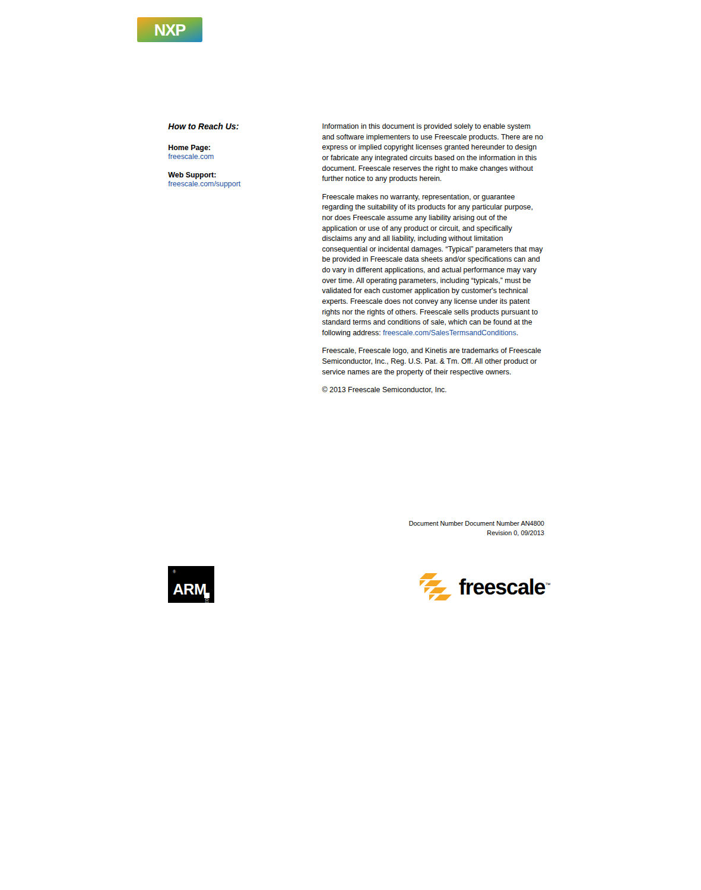NXP
How to Reach Us:
Home Page:
freescale.com
Web Support:
freescale.com/support
Information in this document is provided solely to enable system and software implementers to use Freescale products. There are no express or implied copyright licenses granted hereunder to design or fabricate any integrated circuits based on the information in this document. Freescale reserves the right to make changes without further notice to any products herein.
Freescale makes no warranty, representation, or guarantee regarding the suitability of its products for any particular purpose, nor does Freescale assume any liability arising out of the application or use of any product or circuit, and specifically disclaims any and all liability, including without limitation consequential or incidental damages. “Typical” parameters that may be provided in Freescale data sheets and/or specifications can and do vary in different applications, and actual performance may vary over time. All operating parameters, including “typicals,” must be validated for each customer application by customer's technical experts. Freescale does not convey any license under its patent rights nor the rights of others. Freescale sells products pursuant to standard terms and conditions of sale, which can be found at the following address: freescale.com/SalesTermsandConditions.
Freescale, Freescale logo, and Kinetis are trademarks of Freescale Semiconductor, Inc., Reg. U.S. Pat. & Tm. Off. All other product or service names are the property of their respective owners.
© 2013 Freescale Semiconductor, Inc.
Document Number Document Number AN4800
Revision 0, 09/2013
® ARM POWERED
freescale™